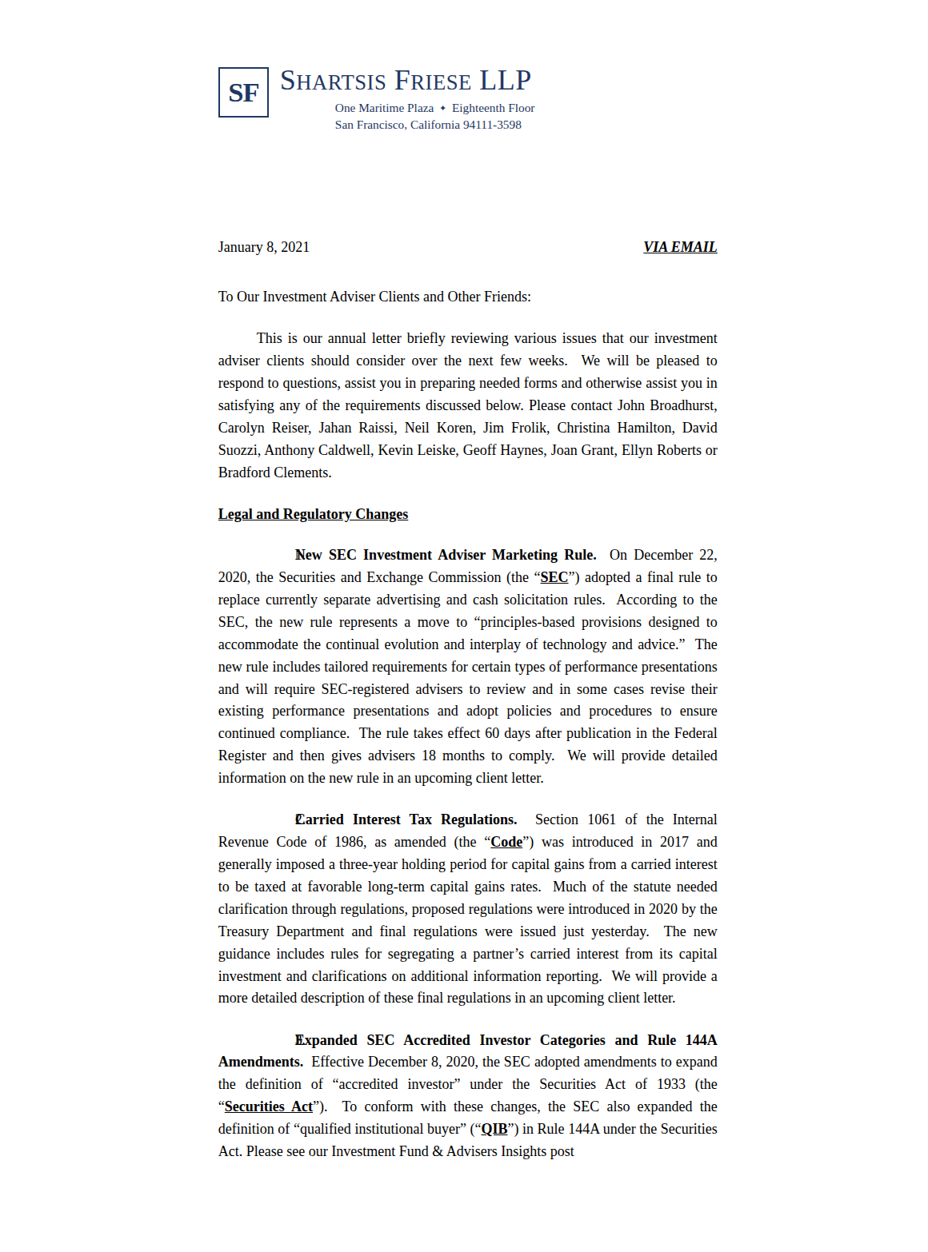SF
SHARTSIS FRIESE LLP
One Maritime Plaza ✦ Eighteenth Floor
San Francisco, California 94111-3598
January 8, 2021
VIA EMAIL
To Our Investment Adviser Clients and Other Friends:
This is our annual letter briefly reviewing various issues that our investment adviser clients should consider over the next few weeks. We will be pleased to respond to questions, assist you in preparing needed forms and otherwise assist you in satisfying any of the requirements discussed below. Please contact John Broadhurst, Carolyn Reiser, Jahan Raissi, Neil Koren, Jim Frolik, Christina Hamilton, David Suozzi, Anthony Caldwell, Kevin Leiske, Geoff Haynes, Joan Grant, Ellyn Roberts or Bradford Clements.
Legal and Regulatory Changes
1. New SEC Investment Adviser Marketing Rule. On December 22, 2020, the Securities and Exchange Commission (the “SEC”) adopted a final rule to replace currently separate advertising and cash solicitation rules. According to the SEC, the new rule represents a move to “principles-based provisions designed to accommodate the continual evolution and interplay of technology and advice.” The new rule includes tailored requirements for certain types of performance presentations and will require SEC-registered advisers to review and in some cases revise their existing performance presentations and adopt policies and procedures to ensure continued compliance. The rule takes effect 60 days after publication in the Federal Register and then gives advisers 18 months to comply. We will provide detailed information on the new rule in an upcoming client letter.
2. Carried Interest Tax Regulations. Section 1061 of the Internal Revenue Code of 1986, as amended (the “Code”) was introduced in 2017 and generally imposed a three-year holding period for capital gains from a carried interest to be taxed at favorable long-term capital gains rates. Much of the statute needed clarification through regulations, proposed regulations were introduced in 2020 by the Treasury Department and final regulations were issued just yesterday. The new guidance includes rules for segregating a partner’s carried interest from its capital investment and clarifications on additional information reporting. We will provide a more detailed description of these final regulations in an upcoming client letter.
3. Expanded SEC Accredited Investor Categories and Rule 144A Amendments. Effective December 8, 2020, the SEC adopted amendments to expand the definition of “accredited investor” under the Securities Act of 1933 (the “Securities Act”). To conform with these changes, the SEC also expanded the definition of “qualified institutional buyer” (“QIB”) in Rule 144A under the Securities Act. Please see our Investment Fund & Advisers Insights post